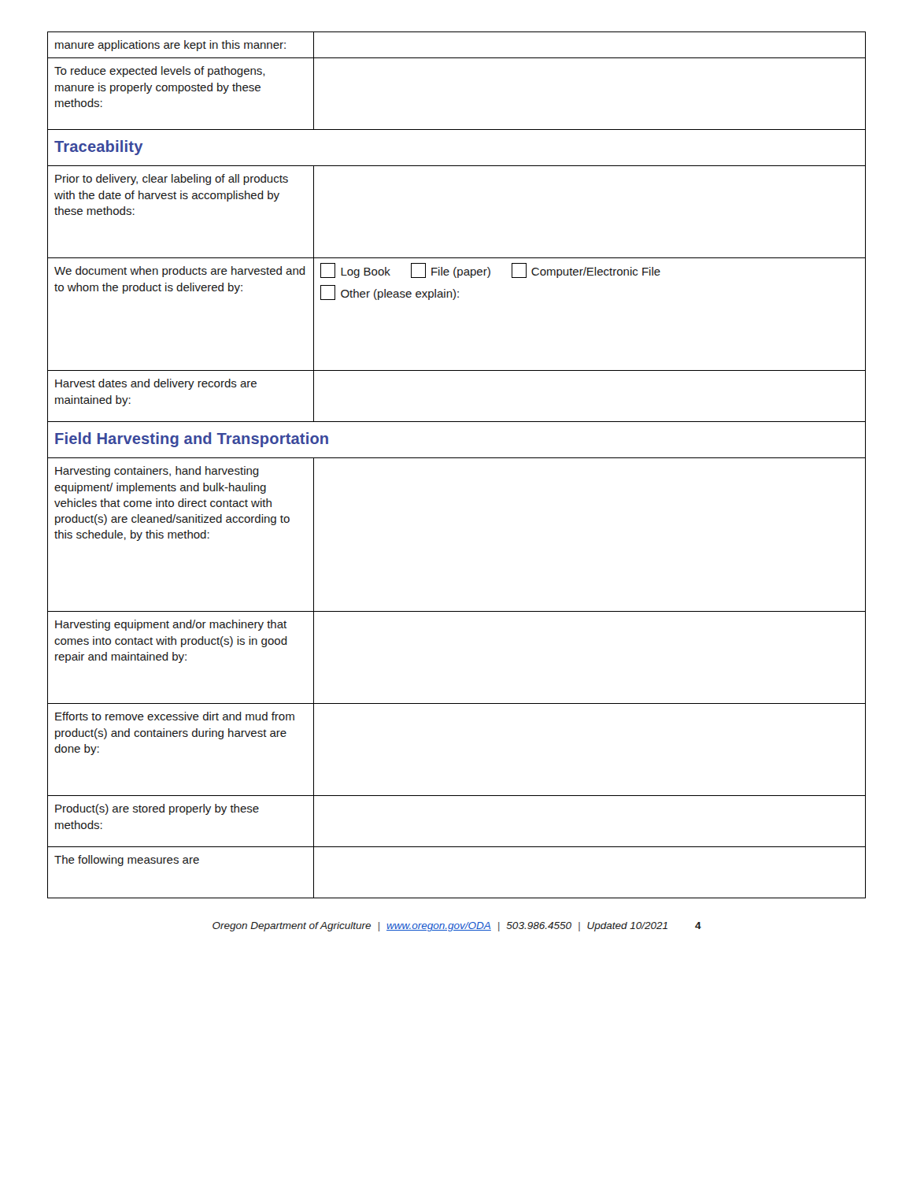| manure applications are kept in this manner: | |
| To reduce expected levels of pathogens, manure is properly composted by these methods: | |
| Traceability |
| Prior to delivery, clear labeling of all products with the date of harvest is accomplished by these methods: | |
| We document when products are harvested and to whom the product is delivered by: | Log Book File (paper) Computer/Electronic File Other (please explain): |
| Harvest dates and delivery records are maintained by: | |
| Field Harvesting and Transportation |
| Harvesting containers, hand harvesting equipment/ implements and bulk-hauling vehicles that come into direct contact with product(s) are cleaned/sanitized according to this schedule, by this method: | |
| Harvesting equipment and/or machinery that comes into contact with product(s) is in good repair and maintained by: | |
| Efforts to remove excessive dirt and mud from product(s) and containers during harvest are done by: | |
| Product(s) are stored properly by these methods: | |
| The following measures are | |
Oregon Department of Agriculture | www.oregon.gov/ODA | 503.986.4550 | Updated 10/2021 4